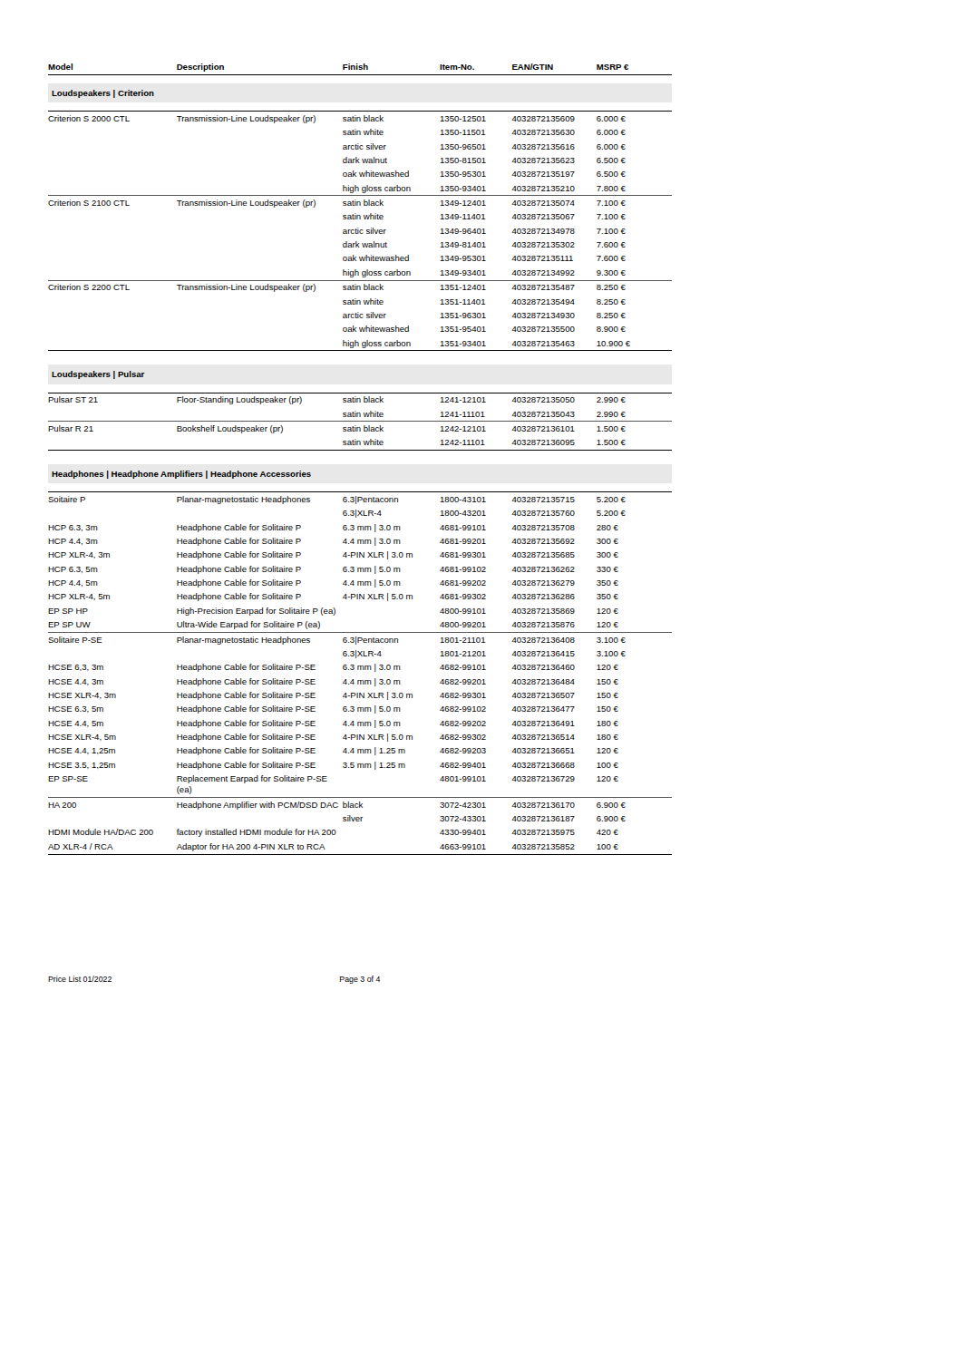| Model | Description | Finish | Item-No. | EAN/GTIN | MSRP € |
| --- | --- | --- | --- | --- | --- |
| Loudspeakers / Criterion |
| Criterion S 2000 CTL | Transmission-Line Loudspeaker (pr) | satin black | 1350-12501 | 4032872135609 | 6.000 € |
| | | satin white | 1350-11501 | 4032872135630 | 6.000 € |
| | | arctic silver | 1350-96501 | 4032872135616 | 6.000 € |
| | | dark walnut | 1350-81501 | 4032872135623 | 6.500 € |
| | | oak whitewashed | 1350-95301 | 4032872135197 | 6.500 € |
| | | high gloss carbon | 1350-93401 | 4032872135210 | 7.800 € |
| Criterion S 2100 CTL | Transmission-Line Loudspeaker (pr) | satin black | 1349-12401 | 4032872135074 | 7.100 € |
| | | satin white | 1349-11401 | 4032872135067 | 7.100 € |
| | | arctic silver | 1349-96401 | 4032872134978 | 7.100 € |
| | | dark walnut | 1349-81401 | 4032872135302 | 7.600 € |
| | | oak whitewashed | 1349-95301 | 4032872135111 | 7.600 € |
| | | high gloss carbon | 1349-93401 | 4032872134992 | 9.300 € |
| Criterion S 2200 CTL | Transmission-Line Loudspeaker (pr) | satin black | 1351-12401 | 4032872135487 | 8.250 € |
| | | satin white | 1351-11401 | 4032872135494 | 8.250 € |
| | | arctic silver | 1351-96301 | 4032872134930 | 8.250 € |
| | | oak whitewashed | 1351-95401 | 4032872135500 | 8.900 € |
| | | high gloss carbon | 1351-93401 | 4032872135463 | 10.900 € |
| Loudspeakers / Pulsar |
| Pulsar ST 21 | Floor-Standing Loudspeaker (pr) | satin black | 1241-12101 | 4032872135050 | 2.990 € |
| | | satin white | 1241-11101 | 4032872135043 | 2.990 € |
| Pulsar R 21 | Bookshelf Loudspeaker (pr) | satin black | 1242-12101 | 4032872136101 | 1.500 € |
| | | satin white | 1242-11101 | 4032872136095 | 1.500 € |
| Headphones / Headphone Amplifiers / Headphone Accessories |
| Soitaire P | Planar-magnetostatic Headphones | 6.3/Pentaconn | 1800-43101 | 4032872135715 | 5.200 € |
| | | 6.3/XLR-4 | 1800-43201 | 4032872135760 | 5.200 € |
| HCP 6.3, 3m | Headphone Cable for Solitaire P | 6.3 mm / 3.0 m | 4681-99101 | 4032872135708 | 280 € |
| HCP 4.4, 3m | Headphone Cable for Solitaire P | 4.4 mm / 3.0 m | 4681-99201 | 4032872135692 | 300 € |
| HCP XLR-4, 3m | Headphone Cable for Solitaire P | 4-PIN XLR / 3.0 m | 4681-99301 | 4032872135685 | 300 € |
| HCP 6.3, 5m | Headphone Cable for Solitaire P | 6.3 mm / 5.0 m | 4681-99102 | 4032872136262 | 330 € |
| HCP 4.4, 5m | Headphone Cable for Solitaire P | 4.4 mm / 5.0 m | 4681-99202 | 4032872136279 | 350 € |
| HCP XLR-4, 5m | Headphone Cable for Solitaire P | 4-PIN XLR / 5.0 m | 4681-99302 | 4032872136286 | 350 € |
| EP SP HP | High-Precision Earpad for Solitaire P (ea) | | 4800-99101 | 4032872135869 | 120 € |
| EP SP UW | Ultra-Wide Earpad for Solitaire P (ea) | | 4800-99201 | 4032872135876 | 120 € |
| Solitaire P-SE | Planar-magnetostatic Headphones | 6.3/Pentaconn | 1801-21101 | 4032872136408 | 3.100 € |
| | | 6.3/XLR-4 | 1801-21201 | 4032872136415 | 3.100 € |
| HCSE 6,3, 3m | Headphone Cable for Solitaire P-SE | 6.3 mm / 3.0 m | 4682-99101 | 4032872136460 | 120 € |
| HCSE 4.4, 3m | Headphone Cable for Solitaire P-SE | 4.4 mm / 3.0 m | 4682-99201 | 4032872136484 | 150 € |
| HCSE XLR-4, 3m | Headphone Cable for Solitaire P-SE | 4-PIN XLR / 3.0 m | 4682-99301 | 4032872136507 | 150 € |
| HCSE 6.3, 5m | Headphone Cable for Solitaire P-SE | 6.3 mm / 5.0 m | 4682-99102 | 4032872136477 | 150 € |
| HCSE 4.4, 5m | Headphone Cable for Solitaire P-SE | 4.4 mm / 5.0 m | 4682-99202 | 4032872136491 | 180 € |
| HCSE XLR-4, 5m | Headphone Cable for Solitaire P-SE | 4-PIN XLR / 5.0 m | 4682-99302 | 4032872136514 | 180 € |
| HCSE 4.4, 1,25m | Headphone Cable for Solitaire P-SE | 4.4 mm / 1.25 m | 4682-99203 | 4032872136651 | 120 € |
| HCSE 3.5, 1,25m | Headphone Cable for Solitaire P-SE | 3.5 mm / 1.25 m | 4682-99401 | 4032872136668 | 100 € |
| EP SP-SE | Replacement Earpad for Solitaire P-SE (ea) | | 4801-99101 | 4032872136729 | 120 € |
| HA 200 | Headphone Amplifier with PCM/DSD DAC | black | 3072-42301 | 4032872136170 | 6.900 € |
| | | silver | 3072-43301 | 4032872136187 | 6.900 € |
| HDMI Module HA/DAC 200 | factory installed HDMI module for HA 200 | | 4330-99401 | 4032872135975 | 420 € |
| AD XLR-4 / RCA | Adaptor for HA 200 4-PIN XLR to RCA | | 4663-99101 | 4032872135852 | 100 € |
Price List 01/2022 Page 3 of 4